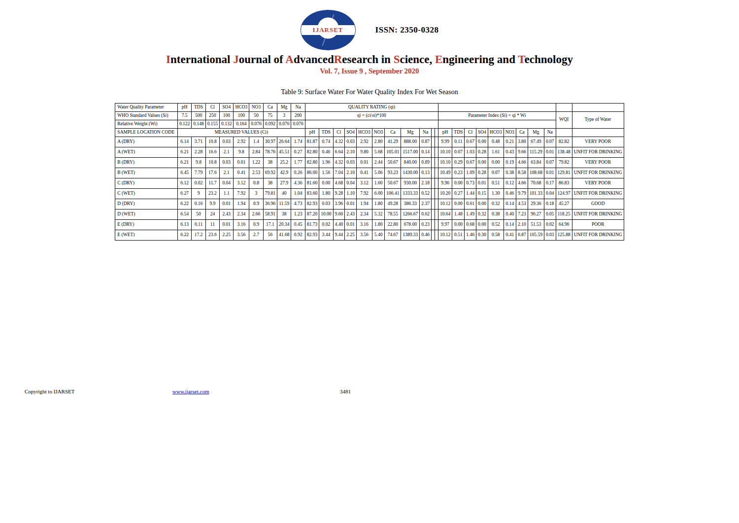ISSN: 2350-0328
International Journal of AdvancedResearch in Science, Engineering and Technology
Vol. 7, Issue 9 , September 2020
Table 9: Surface Water For Water Quality Index For Wet Season
| Water Quality Parameter | pH | TDS | Cl | SO4 | HCO3 | NO3 | Ca | Mg | Na | QUALITY RATING (qi) | | | |
| WHO Standard Values (Si) | 7.5 | 500 | 250 | 100 | 100 | 50 | 75 | 3 | 200 | qi = (ci/si)*100 | Parameter Index (Si) = qi * Wi | WQI | Type of Water |
| Relative Weight (Wi) | 0.122 | 0.148 | 0.155 | 0.132 | 0.164 | 0.076 | 0.092 | 0.076 | 0.076 | | |
| SAMPLE LOCATION CODE | MEASURED VALUES (Ci) | pH | TDS | Cl | SO4 | HCO3 | NO3 | Ca | Mg | Na | | | pH | TDS | Cl | SO4 | HCO3 | NO3 | Ca | Mg | Na | | |
| A (DRY) | 6.14 | 3.71 | 10.8 | 0.03 | 2.92 | 1.4 | 30.97 | 26.64 | 1.74 | 81.87 | 0.74 | 4.32 | 0.03 | 2.92 | 2.80 | 41.29 | 888.00 | 0.87 | | | 9.99 | 0.11 | 0.67 | 0.00 | 0.48 | 0.21 | 3.80 | 67.49 | 0.07 | 82.82 | VERY POOR |
| A (WET) | 6.21 | 2.28 | 16.6 | 2.1 | 9.8 | 2.84 | 78.76 | 45.51 | 0.27 | 82.80 | 0.46 | 6.64 | 2.10 | 9.80 | 5.68 | 105.01 | 1517.00 | 0.14 | | | 10.10 | 0.07 | 1.03 | 0.28 | 1.61 | 0.43 | 9.66 | 115.29 | 0.01 | 138.48 | UNFIT FOR DRINKING |
| B (DRY) | 6.21 | 9.8 | 10.8 | 0.03 | 0.01 | 1.22 | 38 | 25.2 | 1.77 | 82.80 | 1.96 | 4.32 | 0.03 | 0.01 | 2.44 | 50.67 | 840.00 | 0.89 | | | 10.10 | 0.29 | 0.67 | 0.00 | 0.00 | 0.19 | 4.66 | 63.84 | 0.07 | 79.82 | VERY POOR |
| B (WET) | 6.45 | 7.79 | 17.6 | 2.1 | 0.41 | 2.53 | 69.92 | 42.9 | 0.26 | 86.00 | 1.56 | 7.04 | 2.10 | 0.41 | 5.06 | 93.23 | 1430.00 | 0.13 | | | 10.49 | 0.23 | 1.09 | 0.28 | 0.07 | 0.38 | 8.58 | 108.68 | 0.01 | 129.81 | UNFIT FOR DRINKING |
| C (DRY) | 6.12 | 0.02 | 11.7 | 0.04 | 3.12 | 0.8 | 38 | 27.9 | 4.36 | 81.60 | 0.00 | 4.68 | 0.04 | 3.12 | 1.60 | 50.67 | 930.00 | 2.18 | | | 9.96 | 0.00 | 0.73 | 0.01 | 0.51 | 0.12 | 4.66 | 70.68 | 0.17 | 86.83 | VERY POOR |
| C (WET) | 6.27 | 9 | 23.2 | 1.1 | 7.92 | 3 | 79.81 | 40 | 1.04 | 83.60 | 1.80 | 9.28 | 1.10 | 7.92 | 6.00 | 106.41 | 1333.33 | 0.52 | | | 10.20 | 0.27 | 1.44 | 0.15 | 1.30 | 0.46 | 9.79 | 101.33 | 0.04 | 124.97 | UNFIT FOR DRINKING |
| D (DRY) | 6.22 | 0.16 | 9.9 | 0.01 | 1.94 | 0.9 | 36.96 | 11.59 | 4.73 | 82.93 | 0.03 | 3.96 | 0.01 | 1.94 | 1.80 | 49.28 | 386.33 | 2.37 | | | 10.12 | 0.00 | 0.61 | 0.00 | 0.32 | 0.14 | 4.53 | 29.36 | 0.18 | 45.27 | GOOD |
| D (WET) | 6.54 | 50 | 24 | 2.43 | 2.34 | 2.66 | 58.91 | 38 | 1.23 | 87.20 | 10.00 | 9.60 | 2.43 | 2.34 | 5.32 | 78.55 | 1266.67 | 0.62 | | | 10.64 | 1.48 | 1.49 | 0.32 | 0.38 | 0.40 | 7.23 | 96.27 | 0.05 | 118.25 | UNFIT FOR DRINKING |
| E (DRY) | 6.13 | 0.11 | 11 | 0.01 | 3.16 | 0.9 | 17.1 | 20.34 | 0.45 | 81.73 | 0.02 | 4.40 | 0.01 | 3.16 | 1.80 | 22.80 | 678.00 | 0.23 | | | 9.97 | 0.00 | 0.68 | 0.00 | 0.52 | 0.14 | 2.10 | 51.53 | 0.02 | 64.96 | POOR |
| E (WET) | 6.22 | 17.2 | 23.6 | 2.25 | 3.56 | 2.7 | 56 | 41.68 | 0.92 | 82.93 | 3.44 | 9.44 | 2.25 | 3.56 | 5.40 | 74.67 | 1389.33 | 0.46 | | | 10.12 | 0.51 | 1.46 | 0.30 | 0.58 | 0.41 | 6.87 | 105.59 | 0.03 | 125.88 | UNFIT FOR DRINKING |
Copyright to IJARSET
www.ijarset.com
3481